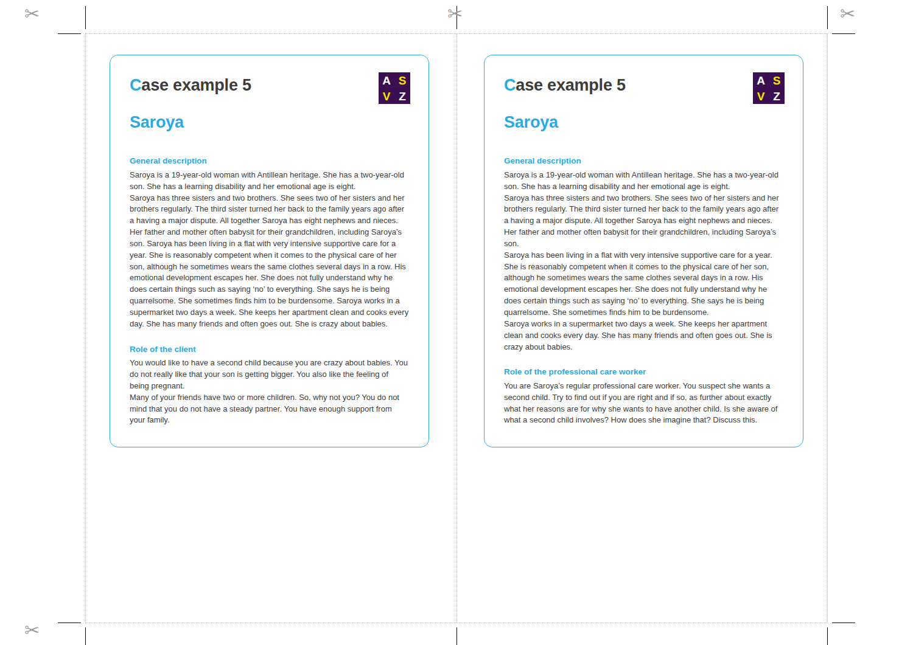✂
✂
✂
✂
AS VZ
Case example 5
Saroya
General description
Saroya is a 19-year-old woman with Antillean heritage. She has a two-year-old son. She has a learning disability and her emotional age is eight.
Saroya has three sisters and two brothers. She sees two of her sisters and her brothers regularly. The third sister turned her back to the family years ago after a having a major dispute. All together Saroya has eight nephews and nieces. Her father and mother often babysit for their grandchildren, including Saroya’s son. Saroya has been living in a flat with very intensive supportive care for a year. She is reasonably competent when it comes to the physical care of her son, although he sometimes wears the same clothes several days in a row. His emotional development escapes her. She does not fully understand why he does certain things such as saying ‘no’ to everything. She says he is being quarrelsome. She sometimes finds him to be burdensome. Saroya works in a supermarket two days a week. She keeps her apartment clean and cooks every day. She has many friends and often goes out. She is crazy about babies.
Role of the client
You would like to have a second child because you are crazy about babies. You do not really like that your son is getting bigger. You also like the feeling of being pregnant.
Many of your friends have two or more children. So, why not you? You do not mind that you do not have a steady partner. You have enough support from your family.
AS VZ
Case example 5
Saroya
General description
Saroya is a 19-year-old woman with Antillean heritage. She has a two-year-old son. She has a learning disability and her emotional age is eight.
Saroya has three sisters and two brothers. She sees two of her sisters and her brothers regularly. The third sister turned her back to the family years ago after a having a major dispute. All together Saroya has eight nephews and nieces. Her father and mother often babysit for their grandchildren, including Saroya’s son.
Saroya has been living in a flat with very intensive supportive care for a year. She is reasonably competent when it comes to the physical care of her son, although he sometimes wears the same clothes several days in a row. His emotional development escapes her. She does not fully understand why he does certain things such as saying ‘no’ to everything. She says he is being quarrelsome. She sometimes finds him to be burdensome.
Saroya works in a supermarket two days a week. She keeps her apartment clean and cooks every day. She has many friends and often goes out. She is crazy about babies.
Role of the professional care worker
You are Saroya’s regular professional care worker. You suspect she wants a second child. Try to find out if you are right and if so, as further about exactly what her reasons are for why she wants to have another child. Is she aware of what a second child involves? How does she imagine that? Discuss this.